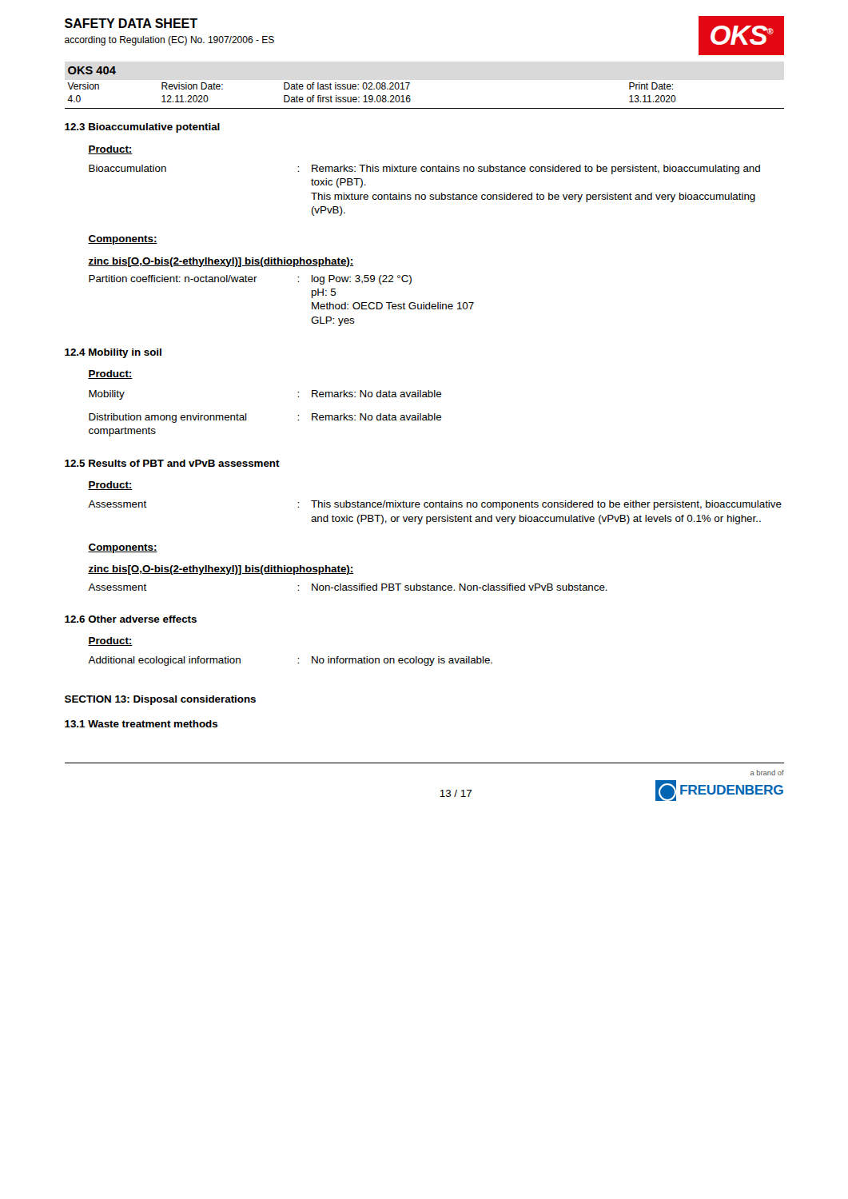SAFETY DATA SHEET
according to Regulation (EC) No. 1907/2006 - ES
OKS®
OKS 404
| Version 4.0 | Revision Date: 12.11.2020 | Date of last issue: 02.08.2017 Date of first issue: 19.08.2016 | Print Date: 13.11.2020 |
12.3 Bioaccumulative potential
Product:
| Bioaccumulation | : | Remarks: This mixture contains no substance considered to be persistent, bioaccumulating and toxic (PBT). This mixture contains no substance considered to be very persistent and very bioaccumulating (vPvB). |
Components:
zinc bis[O,O-bis(2-ethylhexyl)] bis(dithiophosphate):
| Partition coefficient: n-octanol/water | : | log Pow: 3,59 (22 °C) pH: 5 Method: OECD Test Guideline 107 GLP: yes |
12.4 Mobility in soil
Product:
| Mobility | : | Remarks: No data available |
| Distribution among environmental compartments | : | Remarks: No data available |
12.5 Results of PBT and vPvB assessment
Product:
| Assessment | : | This substance/mixture contains no components considered to be either persistent, bioaccumulative and toxic (PBT), or very persistent and very bioaccumulative (vPvB) at levels of 0.1% or higher.. |
Components:
zinc bis[O,O-bis(2-ethylhexyl)] bis(dithiophosphate):
| Assessment | : | Non-classified PBT substance. Non-classified vPvB substance. |
12.6 Other adverse effects
Product:
| Additional ecological information | : | No information on ecology is available. |
SECTION 13: Disposal considerations
13.1 Waste treatment methods
13 / 17
a brand of
FREUDENBERG